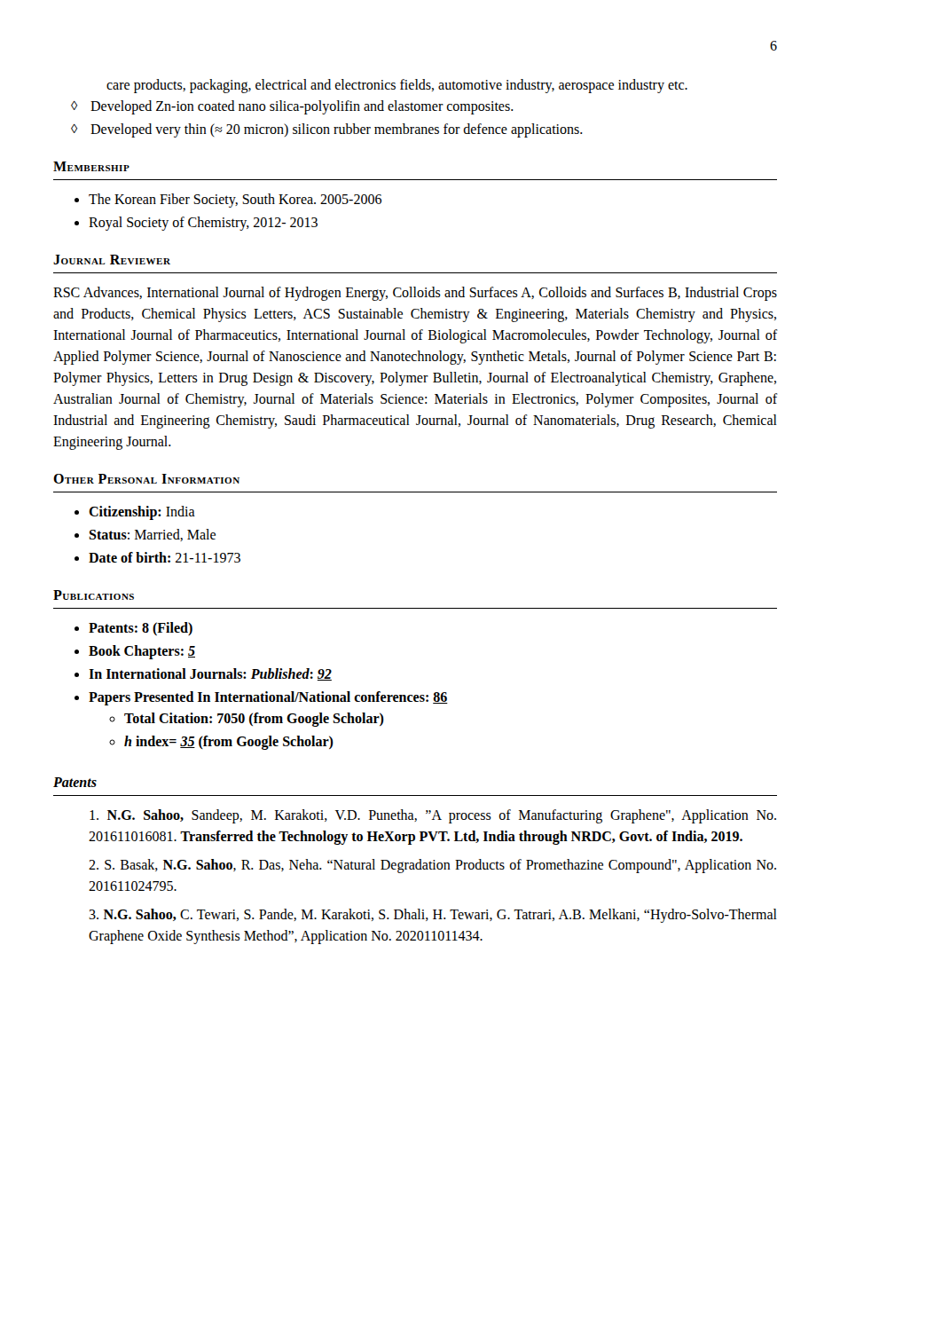6
care products, packaging, electrical and electronics fields, automotive industry, aerospace industry etc.
Developed Zn-ion coated nano silica-polyolifin and elastomer composites.
Developed very thin (≈ 20 micron) silicon rubber membranes for defence applications.
Membership
The Korean Fiber Society, South Korea. 2005-2006
Royal Society of Chemistry, 2012- 2013
Journal Reviewer
RSC Advances, International Journal of Hydrogen Energy, Colloids and Surfaces A, Colloids and Surfaces B, Industrial Crops and Products, Chemical Physics Letters, ACS Sustainable Chemistry & Engineering, Materials Chemistry and Physics, International Journal of Pharmaceutics, International Journal of Biological Macromolecules, Powder Technology, Journal of Applied Polymer Science, Journal of Nanoscience and Nanotechnology, Synthetic Metals, Journal of Polymer Science Part B: Polymer Physics, Letters in Drug Design & Discovery, Polymer Bulletin, Journal of Electroanalytical Chemistry, Graphene, Australian Journal of Chemistry, Journal of Materials Science: Materials in Electronics, Polymer Composites, Journal of Industrial and Engineering Chemistry, Saudi Pharmaceutical Journal, Journal of Nanomaterials, Drug Research, Chemical Engineering Journal.
Other Personal Information
Citizenship: India
Status: Married, Male
Date of birth: 21-11-1973
Publications
Patents: 8 (Filed)
Book Chapters: 5
In International Journals: Published: 92
Papers Presented In International/National conferences: 86
Total Citation: 7050 (from Google Scholar)
h index= 35 (from Google Scholar)
Patents
1. N.G. Sahoo, Sandeep, M. Karakoti, V.D. Punetha, ”A process of Manufacturing Graphene", Application No. 201611016081. Transferred the Technology to HeXorp PVT. Ltd, India through NRDC, Govt. of India, 2019.
2. S. Basak, N.G. Sahoo, R. Das, Neha. “Natural Degradation Products of Promethazine Compound", Application No. 201611024795.
3. N.G. Sahoo, C. Tewari, S. Pande, M. Karakoti, S. Dhali, H. Tewari, G. Tatrari, A.B. Melkani, “Hydro-Solvo-Thermal Graphene Oxide Synthesis Method”, Application No. 202011011434.